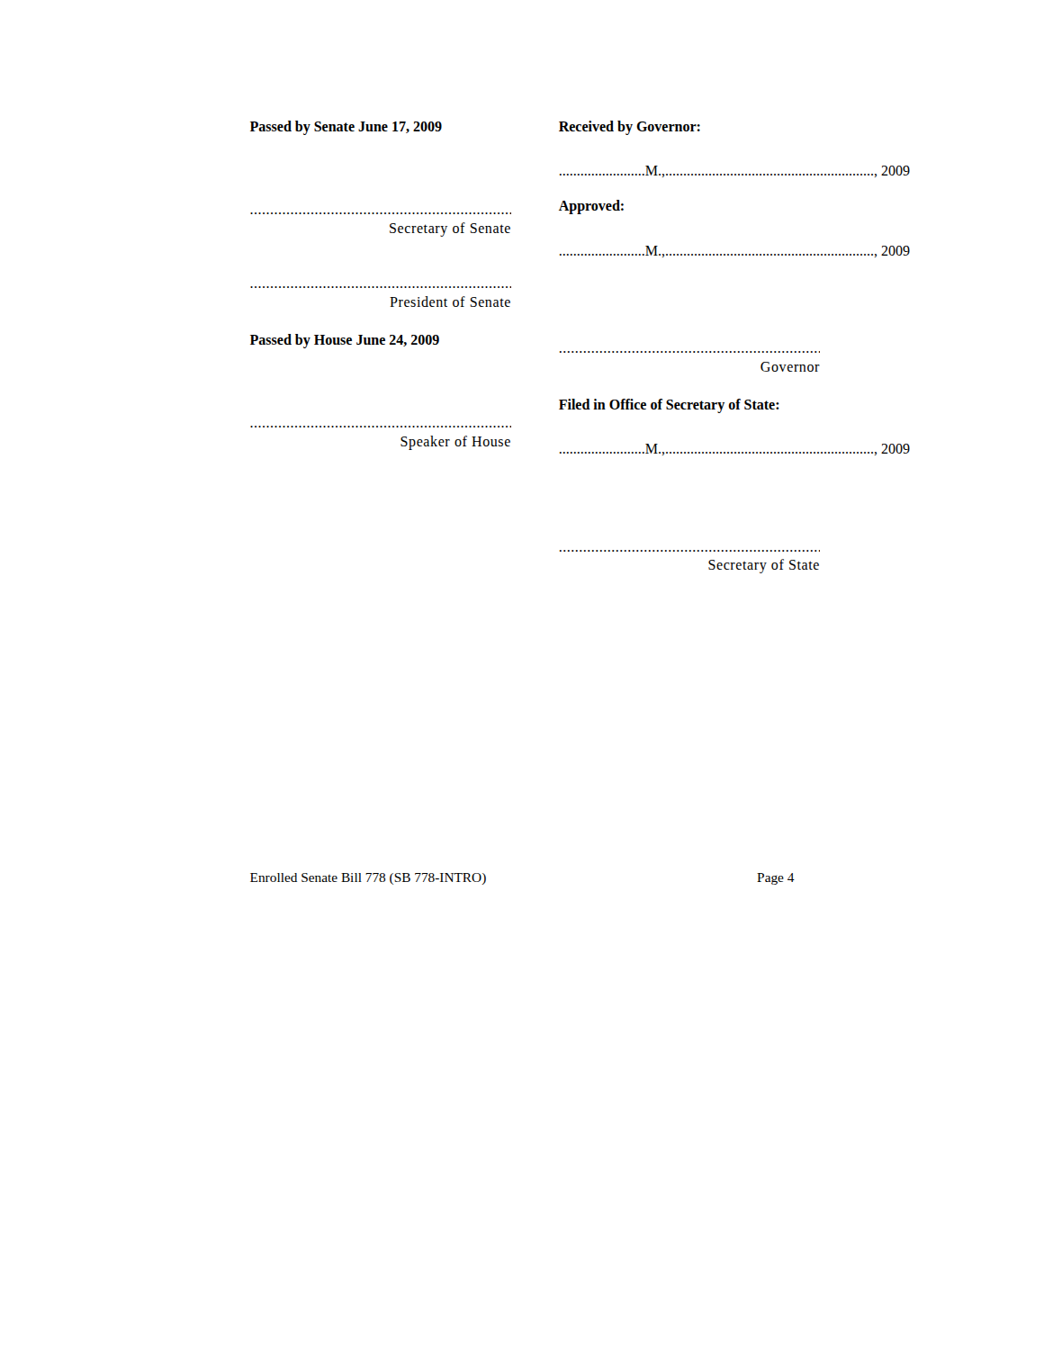Passed by Senate June 17, 2009
.............................................................................. Secretary of Senate
.............................................................................. President of Senate
Passed by House June 24, 2009
.............................................................................. Speaker of House
Received by Governor:
........................M.,.........................................................., 2009
Approved:
........................M.,.........................................................., 2009
.............................................................................. Governor
Filed in Office of Secretary of State:
........................M.,.........................................................., 2009
.............................................................................. Secretary of State
Enrolled Senate Bill 778 (SB 778-INTRO) Page 4